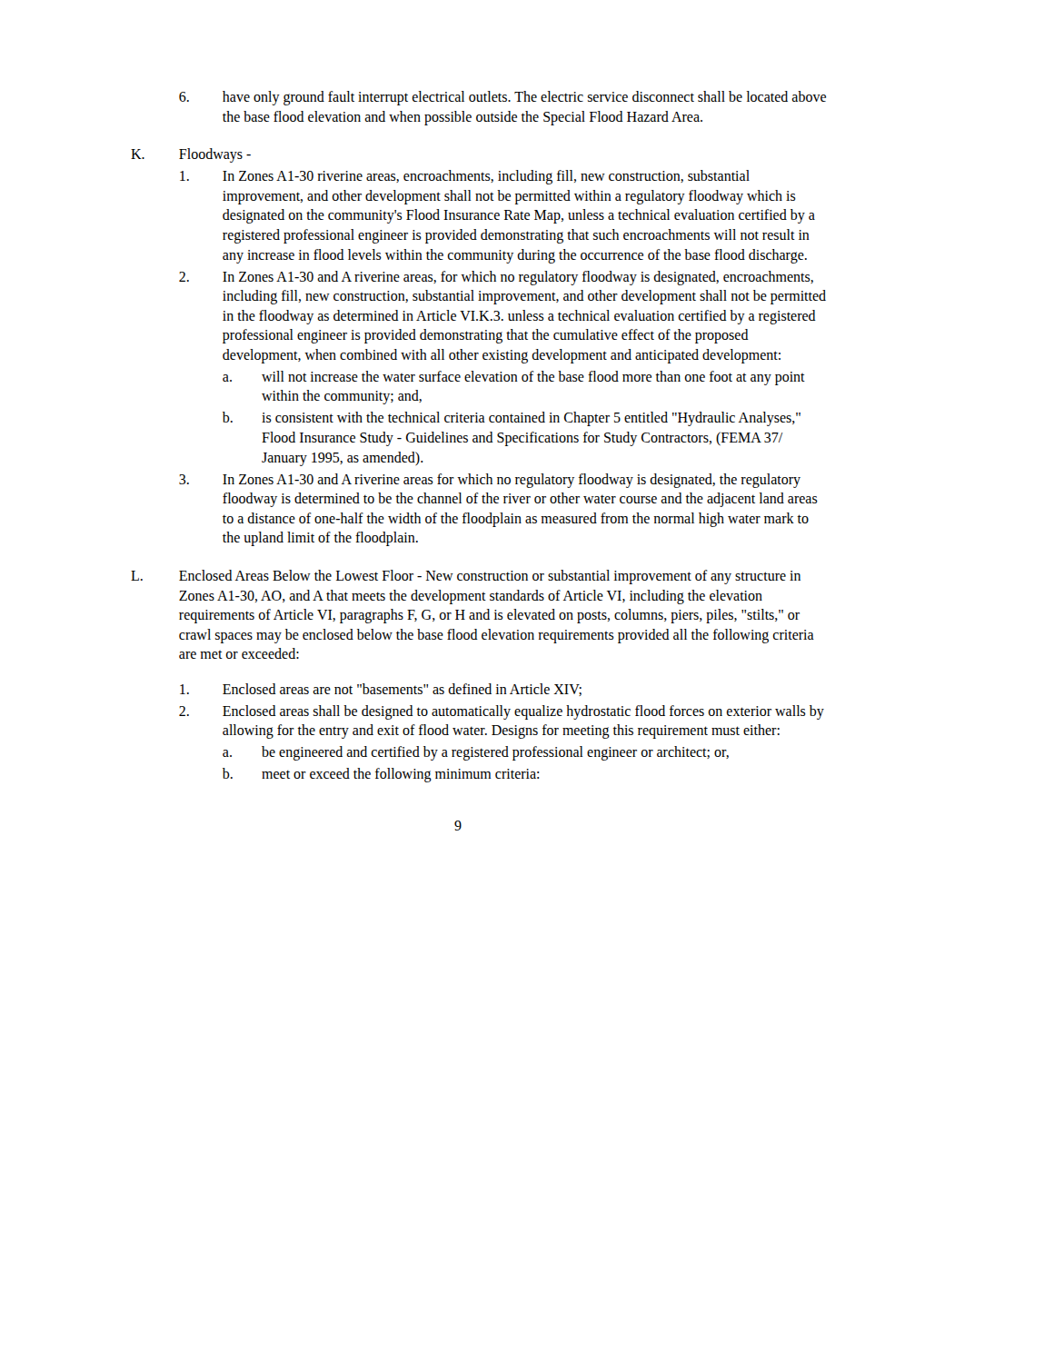6.
have only ground fault interrupt electrical outlets. The electric service disconnect shall be located above the base flood elevation and when possible outside the Special Flood Hazard Area.
K.
Floodways -
1.
In Zones A1-30 riverine areas, encroachments, including fill, new construction, substantial improvement, and other development shall not be permitted within a regulatory floodway which is designated on the community's Flood Insurance Rate Map, unless a technical evaluation certified by a registered professional engineer is provided demonstrating that such encroachments will not result in any increase in flood levels within the community during the occurrence of the base flood discharge.
2.
In Zones A1-30 and A riverine areas, for which no regulatory floodway is designated, encroachments, including fill, new construction, substantial improvement, and other development shall not be permitted in the floodway as determined in Article VI.K.3. unless a technical evaluation certified by a registered professional engineer is provided demonstrating that the cumulative effect of the proposed development, when combined with all other existing development and anticipated development:
a.
will not increase the water surface elevation of the base flood more than one foot at any point within the community; and,
b.
is consistent with the technical criteria contained in Chapter 5 entitled "Hydraulic Analyses," Flood Insurance Study - Guidelines and Specifications for Study Contractors, (FEMA 37/ January 1995, as amended).
3.
In Zones A1-30 and A riverine areas for which no regulatory floodway is designated, the regulatory floodway is determined to be the channel of the river or other water course and the adjacent land areas to a distance of one-half the width of the floodplain as measured from the normal high water mark to the upland limit of the floodplain.
L.
Enclosed Areas Below the Lowest Floor - New construction or substantial improvement of any structure in Zones A1-30, AO, and A that meets the development standards of Article VI, including the elevation requirements of Article VI, paragraphs F, G, or H and is elevated on posts, columns, piers, piles, "stilts," or crawl spaces may be enclosed below the base flood elevation requirements provided all the following criteria are met or exceeded:
1.
Enclosed areas are not "basements" as defined in Article XIV;
2.
Enclosed areas shall be designed to automatically equalize hydrostatic flood forces on exterior walls by allowing for the entry and exit of flood water. Designs for meeting this requirement must either:
a.
be engineered and certified by a registered professional engineer or architect; or,
b.
meet or exceed the following minimum criteria:
9